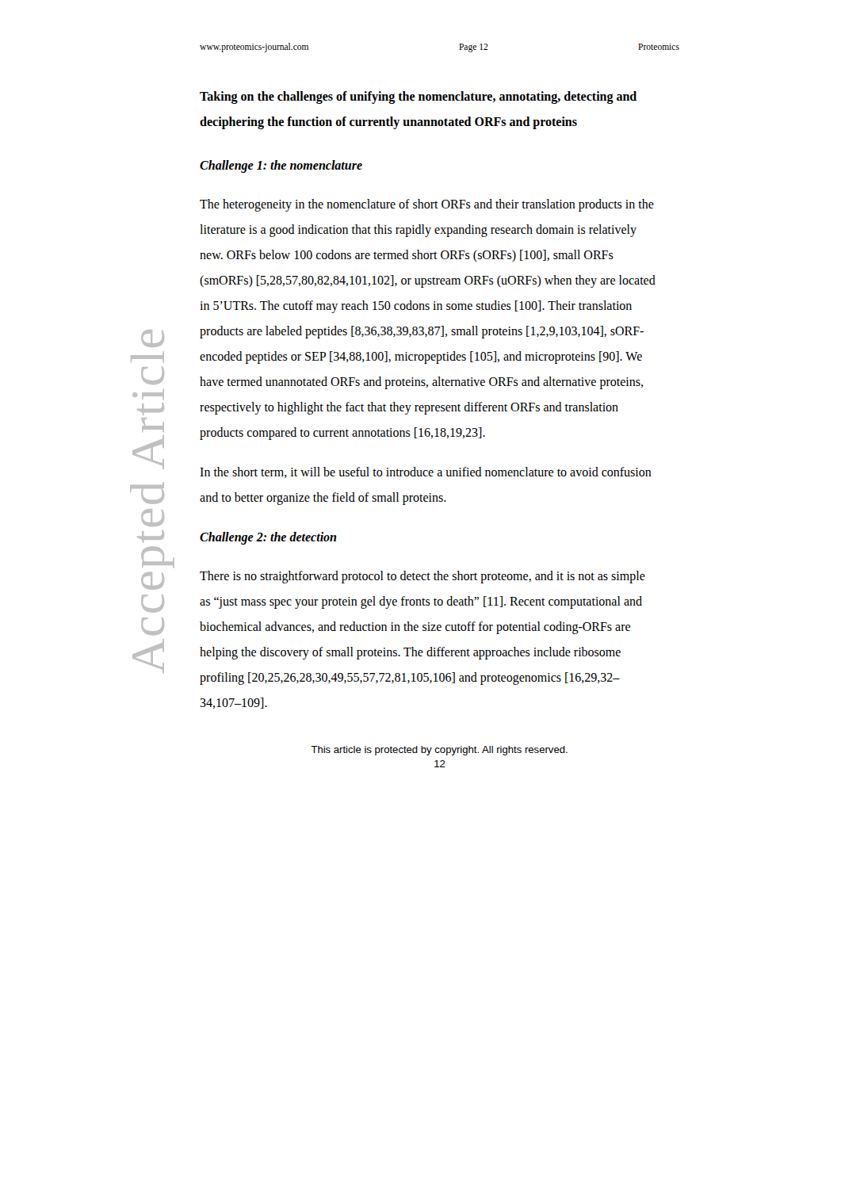Accepted Article
www.proteomics-journal.com
Page 12
Proteomics
Taking on the challenges of unifying the nomenclature, annotating, detecting and deciphering the function of currently unannotated ORFs and proteins
Challenge 1: the nomenclature
The heterogeneity in the nomenclature of short ORFs and their translation products in the literature is a good indication that this rapidly expanding research domain is relatively new. ORFs below 100 codons are termed short ORFs (sORFs) [100], small ORFs (smORFs) [5,28,57,80,82,84,101,102], or upstream ORFs (uORFs) when they are located in 5’UTRs. The cutoff may reach 150 codons in some studies [100]. Their translation products are labeled peptides [8,36,38,39,83,87], small proteins [1,2,9,103,104], sORF-encoded peptides or SEP [34,88,100], micropeptides [105], and microproteins [90]. We have termed unannotated ORFs and proteins, alternative ORFs and alternative proteins, respectively to highlight the fact that they represent different ORFs and translation products compared to current annotations [16,18,19,23].
In the short term, it will be useful to introduce a unified nomenclature to avoid confusion and to better organize the field of small proteins.
Challenge 2: the detection
There is no straightforward protocol to detect the short proteome, and it is not as simple as “just mass spec your protein gel dye fronts to death” [11]. Recent computational and biochemical advances, and reduction in the size cutoff for potential coding-ORFs are helping the discovery of small proteins. The different approaches include ribosome profiling [20,25,26,28,30,49,55,57,72,81,105,106] and proteogenomics [16,29,32–34,107–109].
This article is protected by copyright. All rights reserved.
12